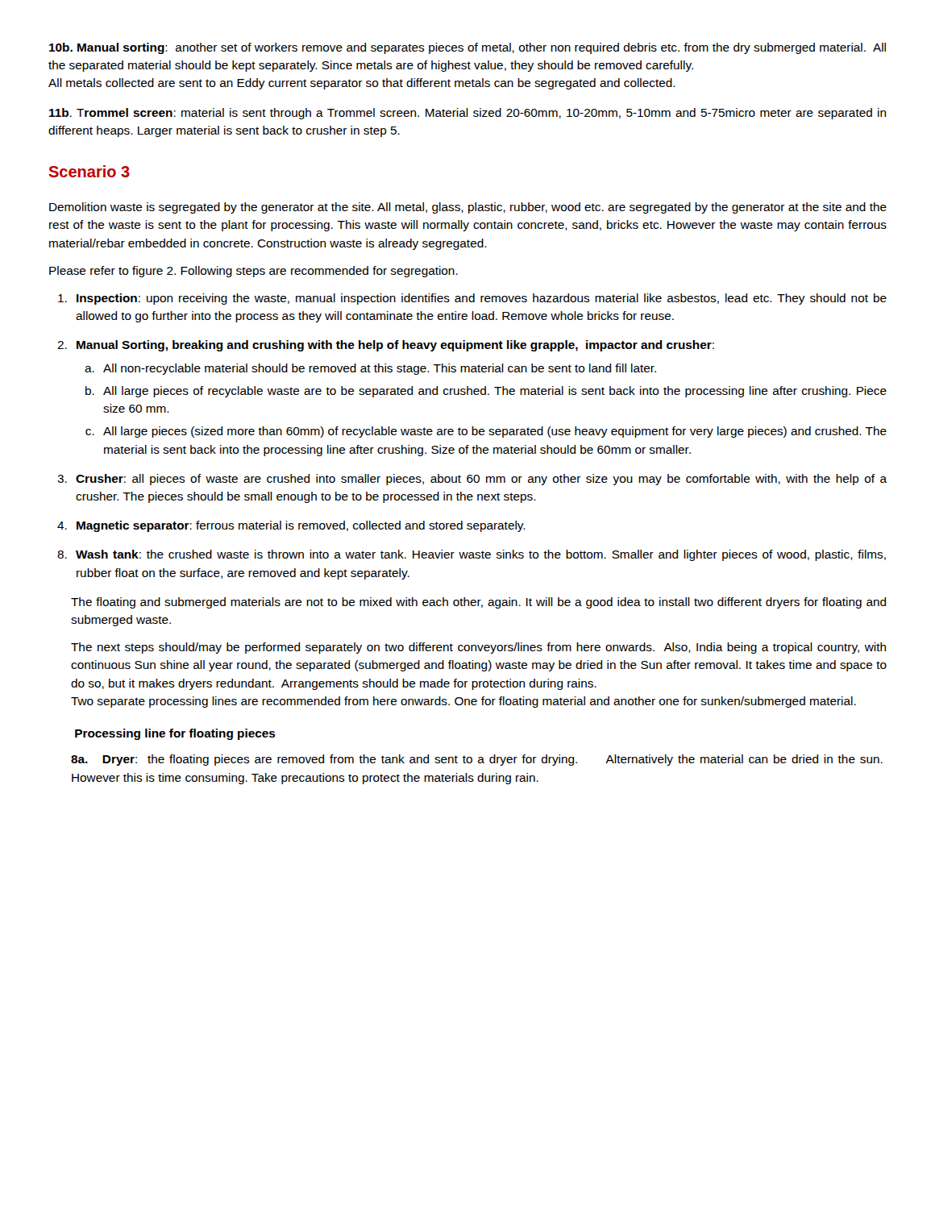10b. Manual sorting: another set of workers remove and separates pieces of metal, other non required debris etc. from the dry submerged material. All the separated material should be kept separately. Since metals are of highest value, they should be removed carefully.
All metals collected are sent to an Eddy current separator so that different metals can be segregated and collected.
11b. Trommel screen: material is sent through a Trommel screen. Material sized 20-60mm, 10-20mm, 5-10mm and 5-75micro meter are separated in different heaps. Larger material is sent back to crusher in step 5.
Scenario 3
Demolition waste is segregated by the generator at the site. All metal, glass, plastic, rubber, wood etc. are segregated by the generator at the site and the rest of the waste is sent to the plant for processing. This waste will normally contain concrete, sand, bricks etc. However the waste may contain ferrous material/rebar embedded in concrete. Construction waste is already segregated.
Please refer to figure 2. Following steps are recommended for segregation.
Inspection: upon receiving the waste, manual inspection identifies and removes hazardous material like asbestos, lead etc. They should not be allowed to go further into the process as they will contaminate the entire load. Remove whole bricks for reuse.
Manual Sorting, breaking and crushing with the help of heavy equipment like grapple, impactor and crusher:
All non-recyclable material should be removed at this stage. This material can be sent to land fill later.
All large pieces of recyclable waste are to be separated and crushed. The material is sent back into the processing line after crushing. Piece size 60 mm.
All large pieces (sized more than 60mm) of recyclable waste are to be separated (use heavy equipment for very large pieces) and crushed. The material is sent back into the processing line after crushing. Size of the material should be 60mm or smaller.
Crusher: all pieces of waste are crushed into smaller pieces, about 60 mm or any other size you may be comfortable with, with the help of a crusher. The pieces should be small enough to be to be processed in the next steps.
Magnetic separator: ferrous material is removed, collected and stored separately.
Wash tank: the crushed waste is thrown into a water tank. Heavier waste sinks to the bottom. Smaller and lighter pieces of wood, plastic, films, rubber float on the surface, are removed and kept separately.
The floating and submerged materials are not to be mixed with each other, again. It will be a good idea to install two different dryers for floating and submerged waste.
The next steps should/may be performed separately on two different conveyors/lines from here onwards. Also, India being a tropical country, with continuous Sun shine all year round, the separated (submerged and floating) waste may be dried in the Sun after removal. It takes time and space to do so, but it makes dryers redundant. Arrangements should be made for protection during rains.
Two separate processing lines are recommended from here onwards. One for floating material and another one for sunken/submerged material.
Processing line for floating pieces
8a. Dryer: the floating pieces are removed from the tank and sent to a dryer for drying. Alternatively the material can be dried in the sun. However this is time consuming. Take precautions to protect the materials during rain.